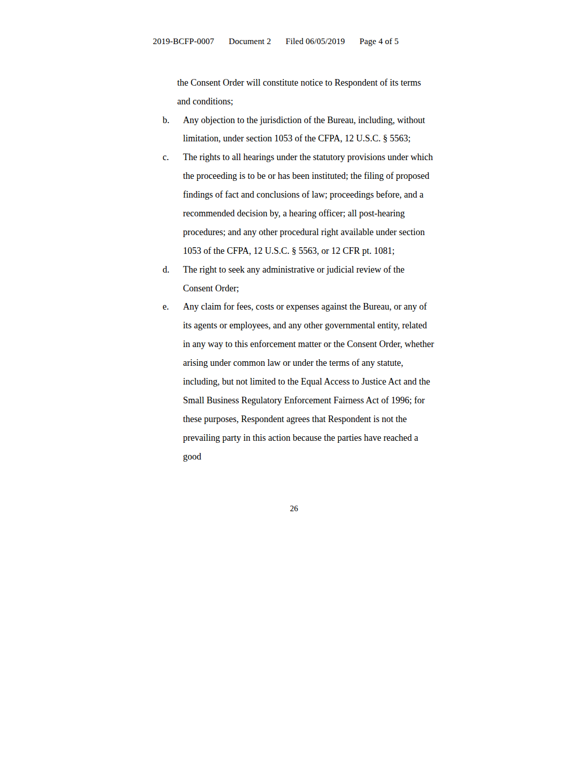2019-BCFP-0007 Document 2 Filed 06/05/2019 Page 4 of 5
the Consent Order will constitute notice to Respondent of its terms and conditions;
b. Any objection to the jurisdiction of the Bureau, including, without limitation, under section 1053 of the CFPA, 12 U.S.C. § 5563;
c. The rights to all hearings under the statutory provisions under which the proceeding is to be or has been instituted; the filing of proposed findings of fact and conclusions of law; proceedings before, and a recommended decision by, a hearing officer; all post-hearing procedures; and any other procedural right available under section 1053 of the CFPA, 12 U.S.C. § 5563, or 12 CFR pt. 1081;
d. The right to seek any administrative or judicial review of the Consent Order;
e. Any claim for fees, costs or expenses against the Bureau, or any of its agents or employees, and any other governmental entity, related in any way to this enforcement matter or the Consent Order, whether arising under common law or under the terms of any statute, including, but not limited to the Equal Access to Justice Act and the Small Business Regulatory Enforcement Fairness Act of 1996; for these purposes, Respondent agrees that Respondent is not the prevailing party in this action because the parties have reached a good
26